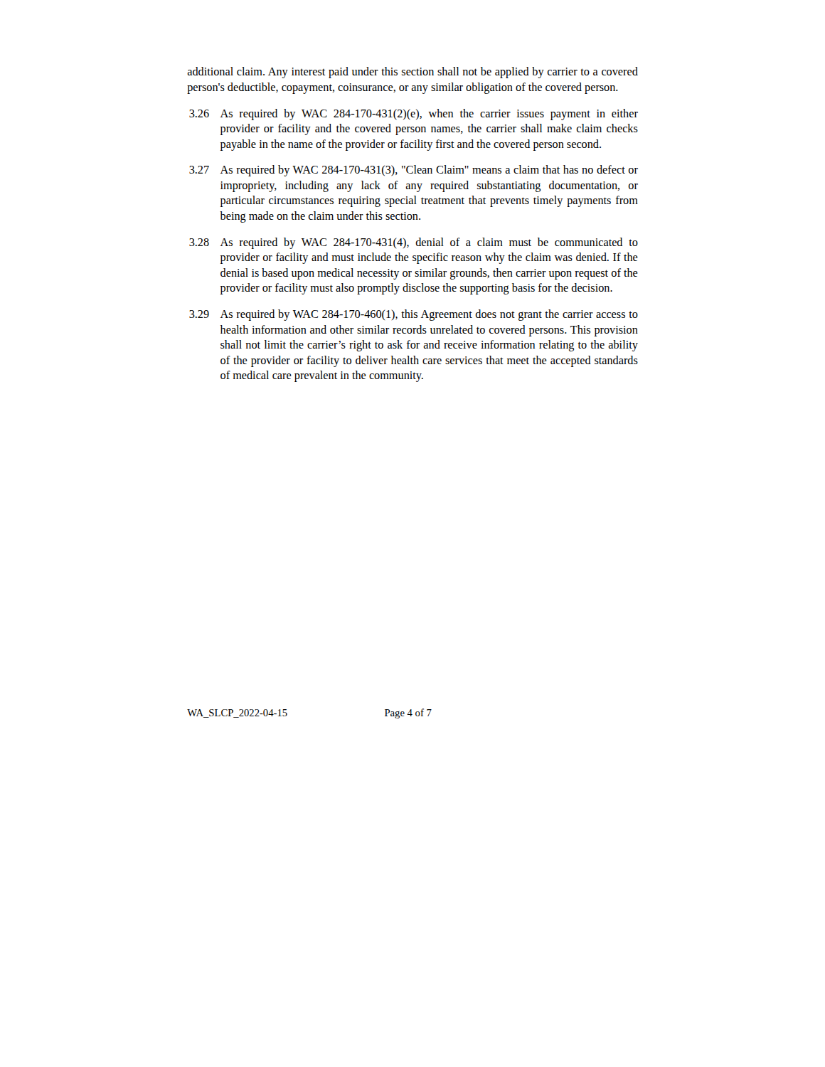additional claim. Any interest paid under this section shall not be applied by carrier to a covered person's deductible, copayment, coinsurance, or any similar obligation of the covered person.
3.26
As required by WAC 284-170-431(2)(e), when the carrier issues payment in either provider or facility and the covered person names, the carrier shall make claim checks payable in the name of the provider or facility first and the covered person second.
3.27
As required by WAC 284-170-431(3), "Clean Claim" means a claim that has no defect or impropriety, including any lack of any required substantiating documentation, or particular circumstances requiring special treatment that prevents timely payments from being made on the claim under this section.
3.28
As required by WAC 284-170-431(4), denial of a claim must be communicated to provider or facility and must include the specific reason why the claim was denied. If the denial is based upon medical necessity or similar grounds, then carrier upon request of the provider or facility must also promptly disclose the supporting basis for the decision.
3.29
As required by WAC 284-170-460(1), this Agreement does not grant the carrier access to health information and other similar records unrelated to covered persons. This provision shall not limit the carrier’s right to ask for and receive information relating to the ability of the provider or facility to deliver health care services that meet the accepted standards of medical care prevalent in the community.
WA_SLCP_2022-04-15
Page 4 of 7